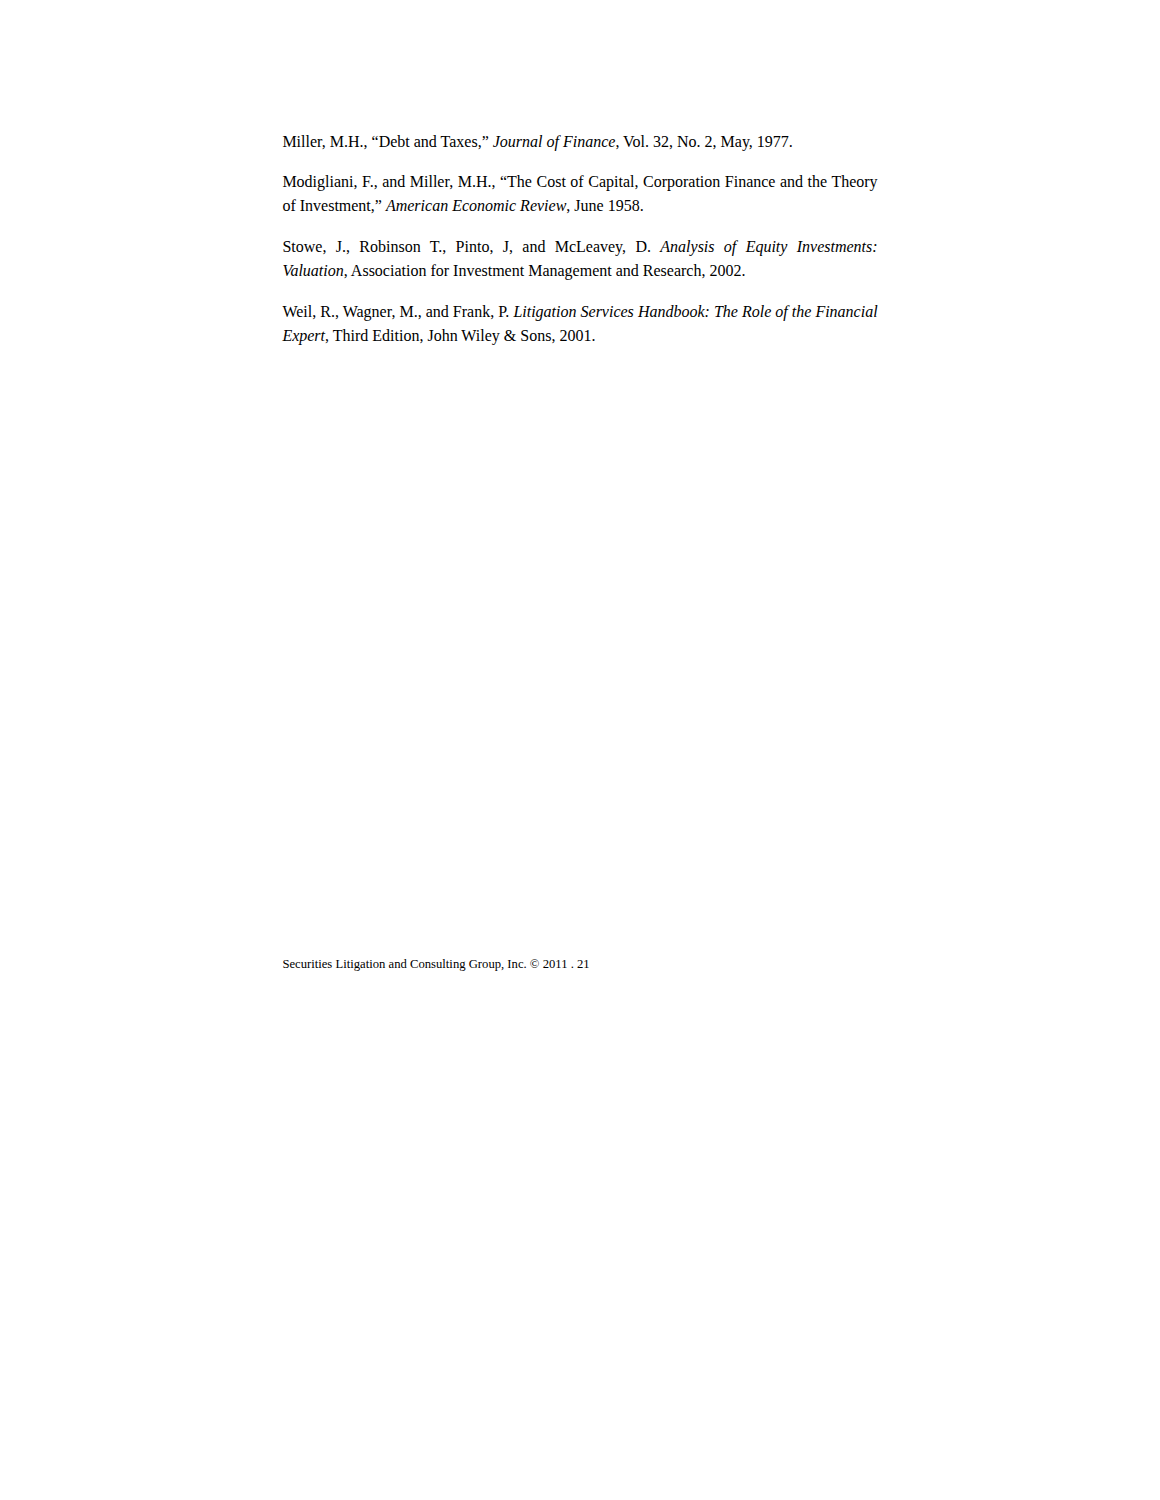Miller, M.H., “Debt and Taxes,” Journal of Finance, Vol. 32, No. 2, May, 1977.
Modigliani, F., and Miller, M.H., “The Cost of Capital, Corporation Finance and the Theory of Investment,” American Economic Review, June 1958.
Stowe, J., Robinson T., Pinto, J, and McLeavey, D. Analysis of Equity Investments: Valuation, Association for Investment Management and Research, 2002.
Weil, R., Wagner, M., and Frank, P. Litigation Services Handbook: The Role of the Financial Expert, Third Edition, John Wiley & Sons, 2001.
Securities Litigation and Consulting Group, Inc. © 2011 . 21